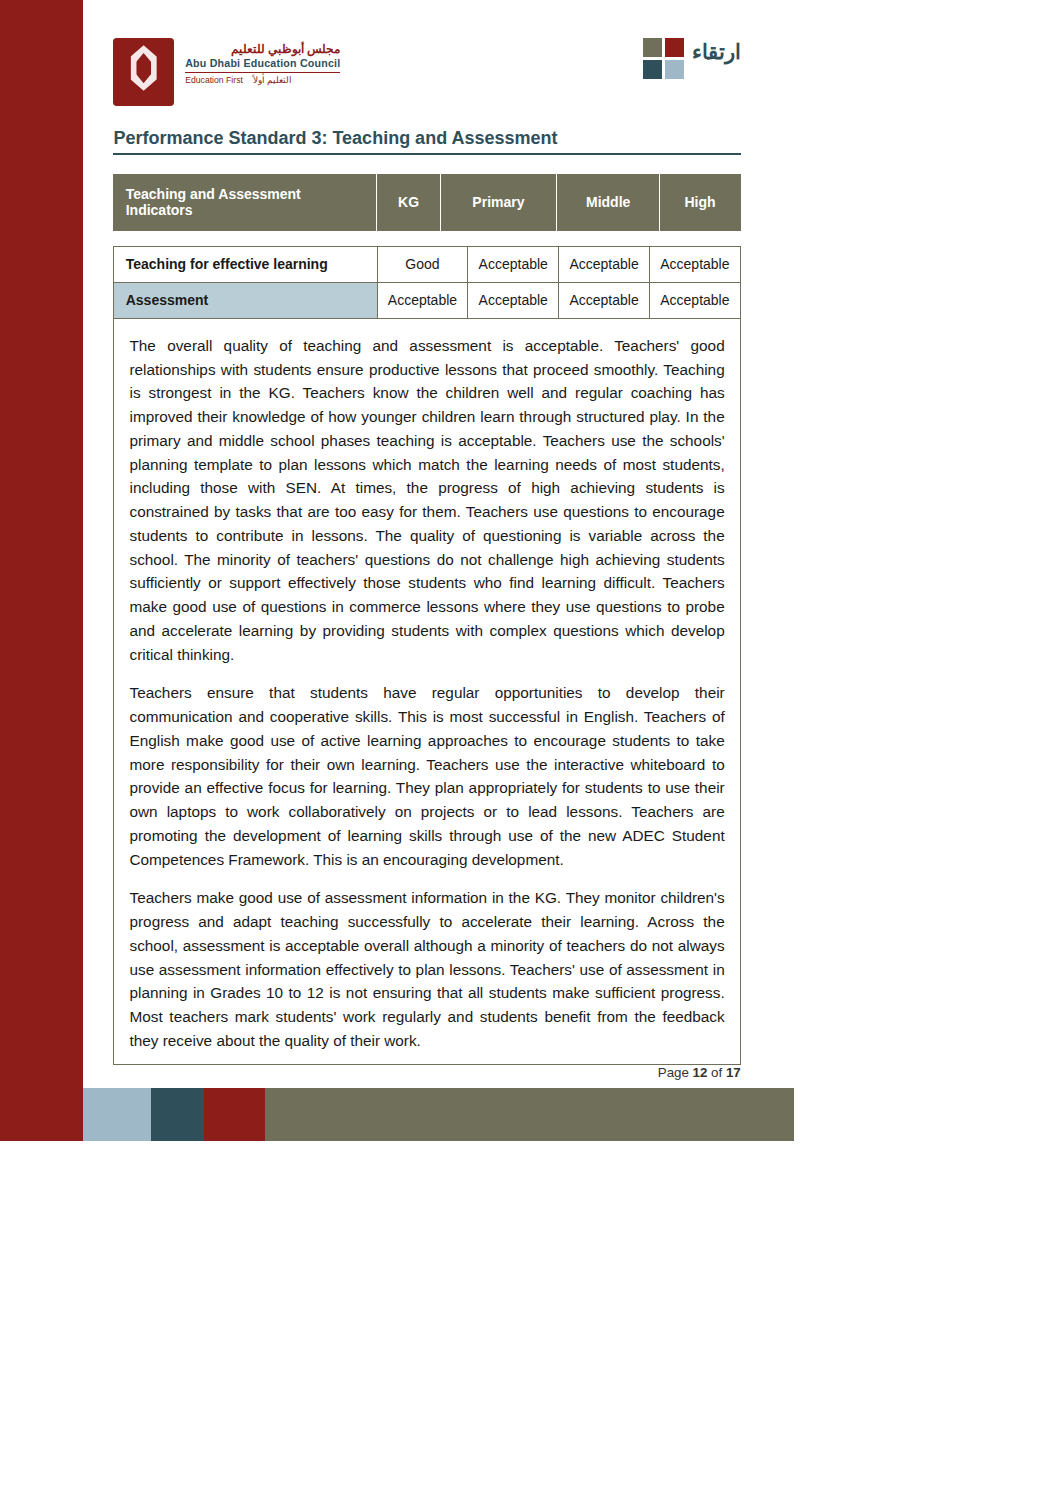مجلس أبوظبي للتعليم
Abu Dhabi Education Council
Education First التعليم أولاً
ارتقاء
Performance Standard 3: Teaching and Assessment
| Teaching and Assessment Indicators | KG | Primary | Middle | High |
| --- | --- | --- | --- | --- |
| Teaching for effective learning | Good | Acceptable | Acceptable | Acceptable |
| Assessment | Acceptable | Acceptable | Acceptable | Acceptable |
The overall quality of teaching and assessment is acceptable. Teachers' good relationships with students ensure productive lessons that proceed smoothly. Teaching is strongest in the KG. Teachers know the children well and regular coaching has improved their knowledge of how younger children learn through structured play. In the primary and middle school phases teaching is acceptable. Teachers use the schools' planning template to plan lessons which match the learning needs of most students, including those with SEN. At times, the progress of high achieving students is constrained by tasks that are too easy for them. Teachers use questions to encourage students to contribute in lessons. The quality of questioning is variable across the school. The minority of teachers' questions do not challenge high achieving students sufficiently or support effectively those students who find learning difficult. Teachers make good use of questions in commerce lessons where they use questions to probe and accelerate learning by providing students with complex questions which develop critical thinking.
Teachers ensure that students have regular opportunities to develop their communication and cooperative skills. This is most successful in English. Teachers of English make good use of active learning approaches to encourage students to take more responsibility for their own learning. Teachers use the interactive whiteboard to provide an effective focus for learning. They plan appropriately for students to use their own laptops to work collaboratively on projects or to lead lessons. Teachers are promoting the development of learning skills through use of the new ADEC Student Competences Framework. This is an encouraging development.
Teachers make good use of assessment information in the KG. They monitor children's progress and adapt teaching successfully to accelerate their learning. Across the school, assessment is acceptable overall although a minority of teachers do not always use assessment information effectively to plan lessons. Teachers' use of assessment in planning in Grades 10 to 12 is not ensuring that all students make sufficient progress. Most teachers mark students' work regularly and students benefit from the feedback they receive about the quality of their work.
Page 12 of 17